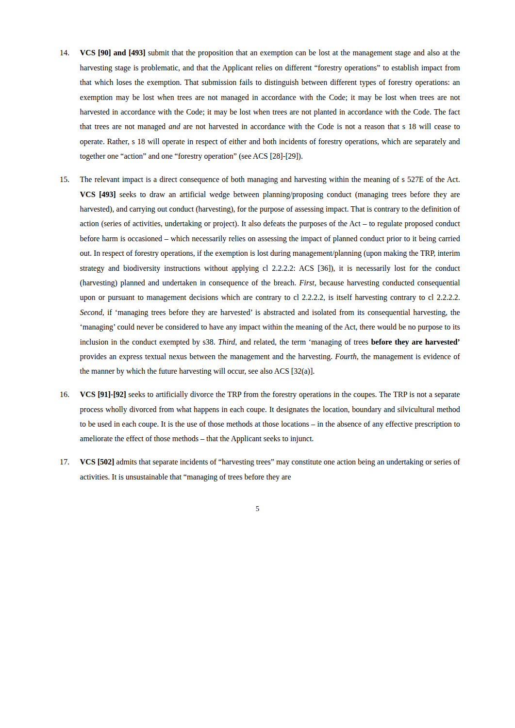VCS [90] and [493] submit that the proposition that an exemption can be lost at the management stage and also at the harvesting stage is problematic, and that the Applicant relies on different “forestry operations” to establish impact from that which loses the exemption. That submission fails to distinguish between different types of forestry operations: an exemption may be lost when trees are not managed in accordance with the Code; it may be lost when trees are not harvested in accordance with the Code; it may be lost when trees are not planted in accordance with the Code. The fact that trees are not managed and are not harvested in accordance with the Code is not a reason that s 18 will cease to operate. Rather, s 18 will operate in respect of either and both incidents of forestry operations, which are separately and together one “action” and one “forestry operation” (see ACS [28]-[29]).
The relevant impact is a direct consequence of both managing and harvesting within the meaning of s 527E of the Act. VCS [493] seeks to draw an artificial wedge between planning/proposing conduct (managing trees before they are harvested), and carrying out conduct (harvesting), for the purpose of assessing impact. That is contrary to the definition of action (series of activities, undertaking or project). It also defeats the purposes of the Act – to regulate proposed conduct before harm is occasioned – which necessarily relies on assessing the impact of planned conduct prior to it being carried out. In respect of forestry operations, if the exemption is lost during management/planning (upon making the TRP, interim strategy and biodiversity instructions without applying cl 2.2.2.2: ACS [36]), it is necessarily lost for the conduct (harvesting) planned and undertaken in consequence of the breach. First, because harvesting conducted consequential upon or pursuant to management decisions which are contrary to cl 2.2.2.2, is itself harvesting contrary to cl 2.2.2.2. Second, if ‘managing trees before they are harvested’ is abstracted and isolated from its consequential harvesting, the ‘managing’ could never be considered to have any impact within the meaning of the Act, there would be no purpose to its inclusion in the conduct exempted by s38. Third, and related, the term ‘managing of trees before they are harvested’ provides an express textual nexus between the management and the harvesting. Fourth, the management is evidence of the manner by which the future harvesting will occur, see also ACS [32(a)].
VCS [91]-[92] seeks to artificially divorce the TRP from the forestry operations in the coupes. The TRP is not a separate process wholly divorced from what happens in each coupe. It designates the location, boundary and silvicultural method to be used in each coupe. It is the use of those methods at those locations – in the absence of any effective prescription to ameliorate the effect of those methods – that the Applicant seeks to injunct.
VCS [502] admits that separate incidents of “harvesting trees” may constitute one action being an undertaking or series of activities. It is unsustainable that “managing of trees before they are
5